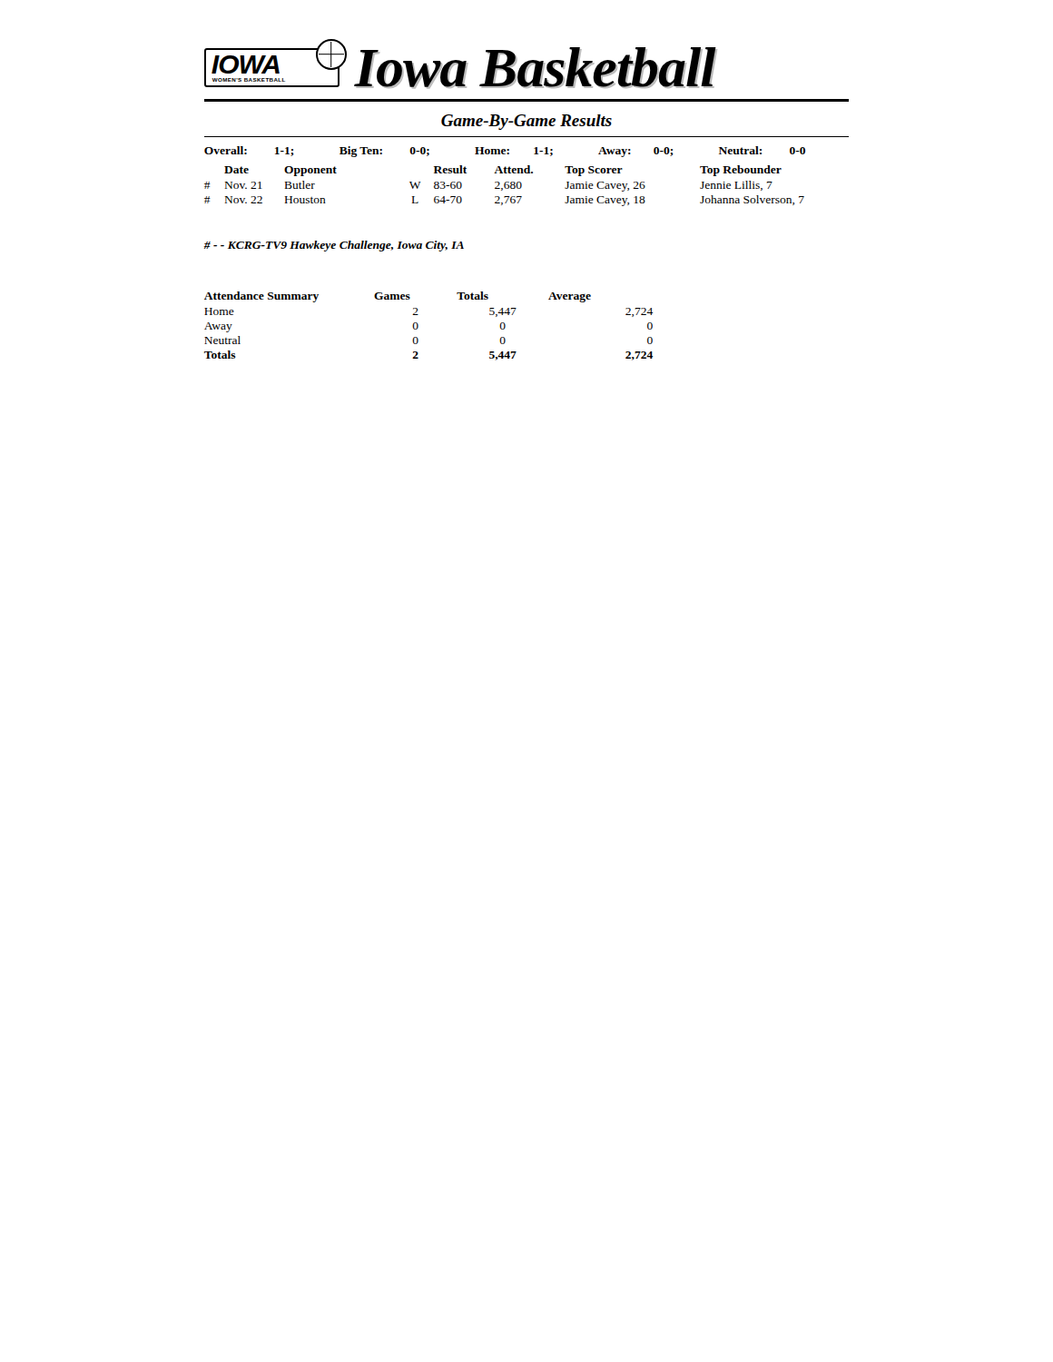IOWA WOMEN'S BASKETBALL
Iowa Basketball
Game-By-Game Results
| Overall: | 1-1; | Big Ten: | 0-0; | Home: | 1-1; | Away: | 0-0; | Neutral: | 0-0 |
| | Date | Opponent | | Result | Attend. | Top Scorer | Top Rebounder |
| --- | --- | --- | --- | --- | --- | --- | --- |
| # | Nov. 21 | Butler | W | 83-60 | 2,680 | Jamie Cavey, 26 | Jennie Lillis, 7 |
| # | Nov. 22 | Houston | L | 64-70 | 2,767 | Jamie Cavey, 18 | Johanna Solverson, 7 |
# - - KCRG-TV9 Hawkeye Challenge, Iowa City, IA
| Attendance Summary | Games | Totals | Average |
| --- | --- | --- | --- |
| Home | 2 | 5,447 | 2,724 |
| Away | 0 | 0 | 0 |
| Neutral | 0 | 0 | 0 |
| Totals | 2 | 5,447 | 2,724 |